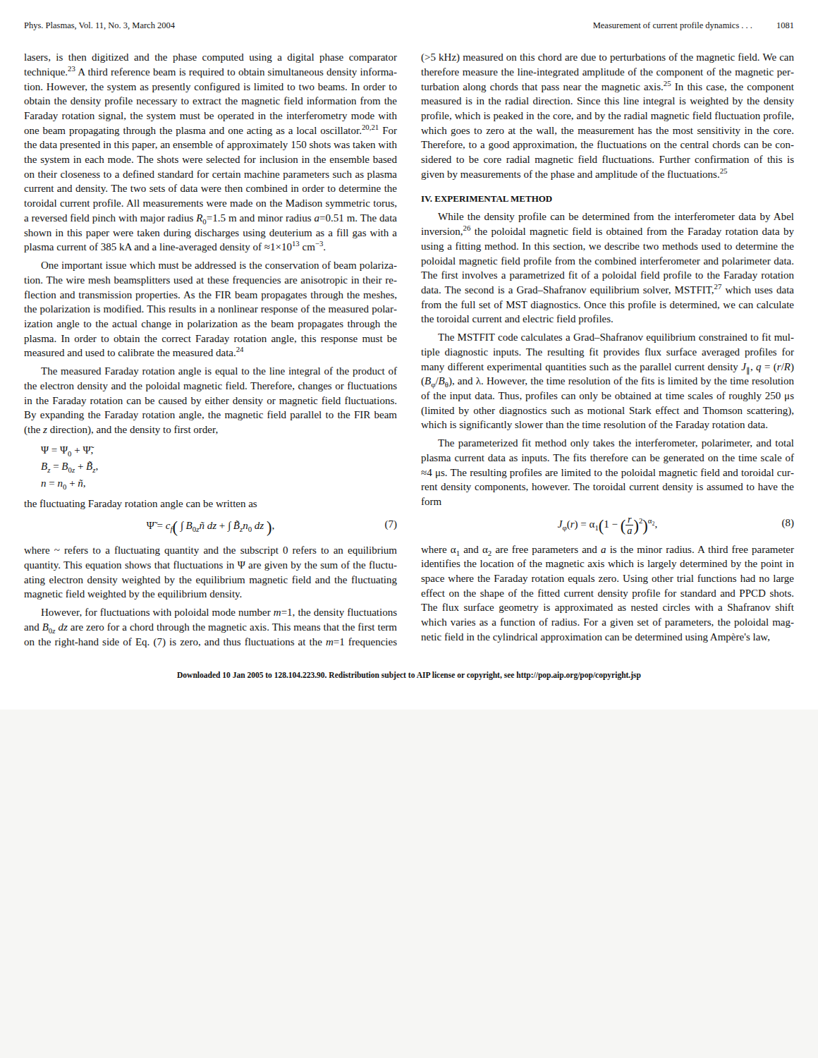Phys. Plasmas, Vol. 11, No. 3, March 2004
Measurement of current profile dynamics . . .
1081
lasers, is then digitized and the phase computed using a digital phase comparator technique.23 A third reference beam is required to obtain simultaneous density information. However, the system as presently configured is limited to two beams. In order to obtain the density profile necessary to extract the magnetic field information from the Faraday rotation signal, the system must be operated in the interferometry mode with one beam propagating through the plasma and one acting as a local oscillator.20,21 For the data presented in this paper, an ensemble of approximately 150 shots was taken with the system in each mode. The shots were selected for inclusion in the ensemble based on their closeness to a defined standard for certain machine parameters such as plasma current and density. The two sets of data were then combined in order to determine the toroidal current profile. All measurements were made on the Madison symmetric torus, a reversed field pinch with major radius R0=1.5 m and minor radius a=0.51 m. The data shown in this paper were taken during discharges using deuterium as a fill gas with a plasma current of 385 kA and a line-averaged density of ≈1×1013 cm−3.
One important issue which must be addressed is the conservation of beam polarization. The wire mesh beamsplitters used at these frequencies are anisotropic in their reflection and transmission properties. As the FIR beam propagates through the meshes, the polarization is modified. This results in a nonlinear response of the measured polarization angle to the actual change in polarization as the beam propagates through the plasma. In order to obtain the correct Faraday rotation angle, this response must be measured and used to calibrate the measured data.24
The measured Faraday rotation angle is equal to the line integral of the product of the electron density and the poloidal magnetic field. Therefore, changes or fluctuations in the Faraday rotation can be caused by either density or magnetic field fluctuations. By expanding the Faraday rotation angle, the magnetic field parallel to the FIR beam (the z direction), and the density to first order,
Ψ = Ψ0 + Ψ̃, Bz = B0z + B̃z, n = n0 + ñ,
the fluctuating Faraday rotation angle can be written as
(7) Ψ̃ = cf( ∫ B0zñ dz + ∫ B̃zn0 dz ),
where ~ refers to a fluctuating quantity and the subscript 0 refers to an equilibrium quantity. This equation shows that fluctuations in Ψ are given by the sum of the fluctuating electron density weighted by the equilibrium magnetic field and the fluctuating magnetic field weighted by the equilibrium density.
However, for fluctuations with poloidal mode number m=1, the density fluctuations and B0z dz are zero for a chord through the magnetic axis. This means that the first term on the right-hand side of Eq. (7) is zero, and thus fluctuations at the m=1 frequencies (>5 kHz) measured on this chord are due to perturbations of the magnetic field. We can therefore measure the line-integrated amplitude of the component of the magnetic perturbation along chords that pass near the magnetic axis.25 In this case, the component measured is in the radial direction. Since this line integral is weighted by the density profile, which is peaked in the core, and by the radial magnetic field fluctuation profile, which goes to zero at the wall, the measurement has the most sensitivity in the core. Therefore, to a good approximation, the fluctuations on the central chords can be considered to be core radial magnetic field fluctuations. Further confirmation of this is given by measurements of the phase and amplitude of the fluctuations.25
IV. EXPERIMENTAL METHOD
While the density profile can be determined from the interferometer data by Abel inversion,26 the poloidal magnetic field is obtained from the Faraday rotation data by using a fitting method. In this section, we describe two methods used to determine the poloidal magnetic field profile from the combined interferometer and polarimeter data. The first involves a parametrized fit of a poloidal field profile to the Faraday rotation data. The second is a Grad–Shafranov equilibrium solver, MSTFIT,27 which uses data from the full set of MST diagnostics. Once this profile is determined, we can calculate the toroidal current and electric field profiles.
The MSTFIT code calculates a Grad–Shafranov equilibrium constrained to fit multiple diagnostic inputs. The resulting fit provides flux surface averaged profiles for many different experimental quantities such as the parallel current density J∥, q = (r/R)(Bφ/Bθ), and λ. However, the time resolution of the fits is limited by the time resolution of the input data. Thus, profiles can only be obtained at time scales of roughly 250 μs (limited by other diagnostics such as motional Stark effect and Thomson scattering), which is significantly slower than the time resolution of the Faraday rotation data.
The parameterized fit method only takes the interferometer, polarimeter, and total plasma current data as inputs. The fits therefore can be generated on the time scale of ≈4 μs. The resulting profiles are limited to the poloidal magnetic field and toroidal current density components, however. The toroidal current density is assumed to have the form
(8) Jφ(r) = α1(1 − (ra)2)α2,
where α1 and α2 are free parameters and a is the minor radius. A third free parameter identifies the location of the magnetic axis which is largely determined by the point in space where the Faraday rotation equals zero. Using other trial functions had no large effect on the shape of the fitted current density profile for standard and PPCD shots. The flux surface geometry is approximated as nested circles with a Shafranov shift which varies as a function of radius. For a given set of parameters, the poloidal magnetic field in the cylindrical approximation can be determined using Ampère's law,
Downloaded 10 Jan 2005 to 128.104.223.90. Redistribution subject to AIP license or copyright, see http://pop.aip.org/pop/copyright.jsp